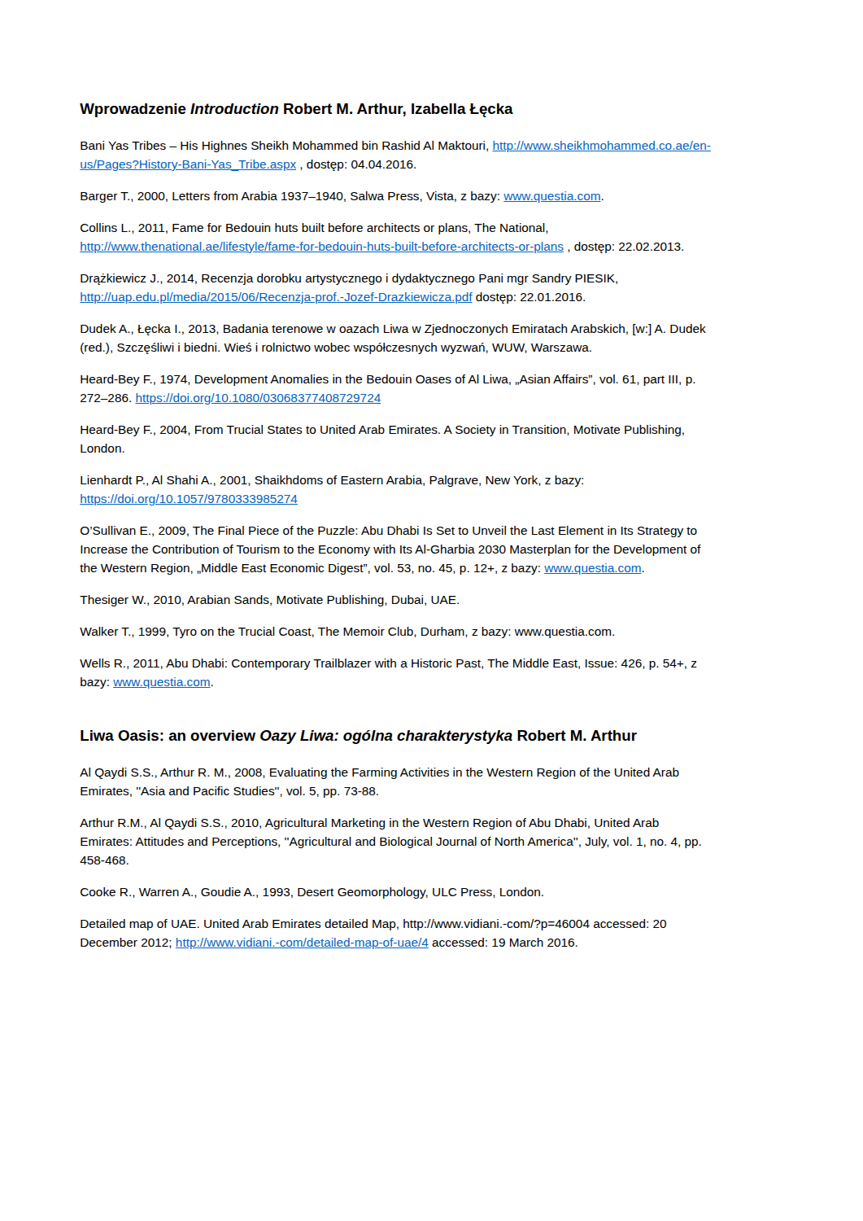Wprowadzenie Introduction Robert M. Arthur, Izabella Łęcka
Bani Yas Tribes – His Highnes Sheikh Mohammed bin Rashid Al Maktouri, http://www.sheikhmohammed.co.ae/en-us/Pages?History-Bani-Yas_Tribe.aspx , dostęp: 04.04.2016.
Barger T., 2000, Letters from Arabia 1937–1940, Salwa Press, Vista, z bazy: www.questia.com.
Collins L., 2011, Fame for Bedouin huts built before architects or plans, The National, http://www.thenational.ae/lifestyle/fame-for-bedouin-huts-built-before-architects-or-plans , dostęp: 22.02.2013.
Drążkiewicz J., 2014, Recenzja dorobku artystycznego i dydaktycznego Pani mgr Sandry PIESIK, http://uap.edu.pl/media/2015/06/Recenzja-prof.-Jozef-Drazkiewicza.pdf dostęp: 22.01.2016.
Dudek A., Łęcka I., 2013, Badania terenowe w oazach Liwa w Zjednoczonych Emiratach Arabskich, [w:] A. Dudek (red.), Szczęśliwi i biedni. Wieś i rolnictwo wobec współczesnych wyzwań, WUW, Warszawa.
Heard-Bey F., 1974, Development Anomalies in the Bedouin Oases of Al Liwa, „Asian Affairs”, vol. 61, part III, p. 272–286. https://doi.org/10.1080/03068377408729724
Heard-Bey F., 2004, From Trucial States to United Arab Emirates. A Society in Transition, Motivate Publishing, London.
Lienhardt P., Al Shahi A., 2001, Shaikhdoms of Eastern Arabia, Palgrave, New York, z bazy: https://doi.org/10.1057/9780333985274
O’Sullivan E., 2009, The Final Piece of the Puzzle: Abu Dhabi Is Set to Unveil the Last Element in Its Strategy to Increase the Contribution of Tourism to the Economy with Its Al-Gharbia 2030 Masterplan for the Development of the Western Region, „Middle East Economic Digest”, vol. 53, no. 45, p. 12+, z bazy: www.questia.com.
Thesiger W., 2010, Arabian Sands, Motivate Publishing, Dubai, UAE.
Walker T., 1999, Tyro on the Trucial Coast, The Memoir Club, Durham, z bazy: www.questia.com.
Wells R., 2011, Abu Dhabi: Contemporary Trailblazer with a Historic Past, The Middle East, Issue: 426, p. 54+, z bazy: www.questia.com.
Liwa Oasis: an overview Oazy Liwa: ogólna charakterystyka Robert M. Arthur
Al Qaydi S.S., Arthur R. M., 2008, Evaluating the Farming Activities in the Western Region of the United Arab Emirates, ''Asia and Pacific Studies'', vol. 5, pp. 73-88.
Arthur R.M., Al Qaydi S.S., 2010, Agricultural Marketing in the Western Region of Abu Dhabi, United Arab Emirates: Attitudes and Perceptions, ''Agricultural and Biological Journal of North America'', July, vol. 1, no. 4, pp. 458-468.
Cooke R., Warren A., Goudie A., 1993, Desert Geomorphology, ULC Press, London.
Detailed map of UAE. United Arab Emirates detailed Map, http://www.vidiani.-com/?p=46004 accessed: 20 December 2012; http://www.vidiani.-com/detailed-map-of-uae/4 accessed: 19 March 2016.